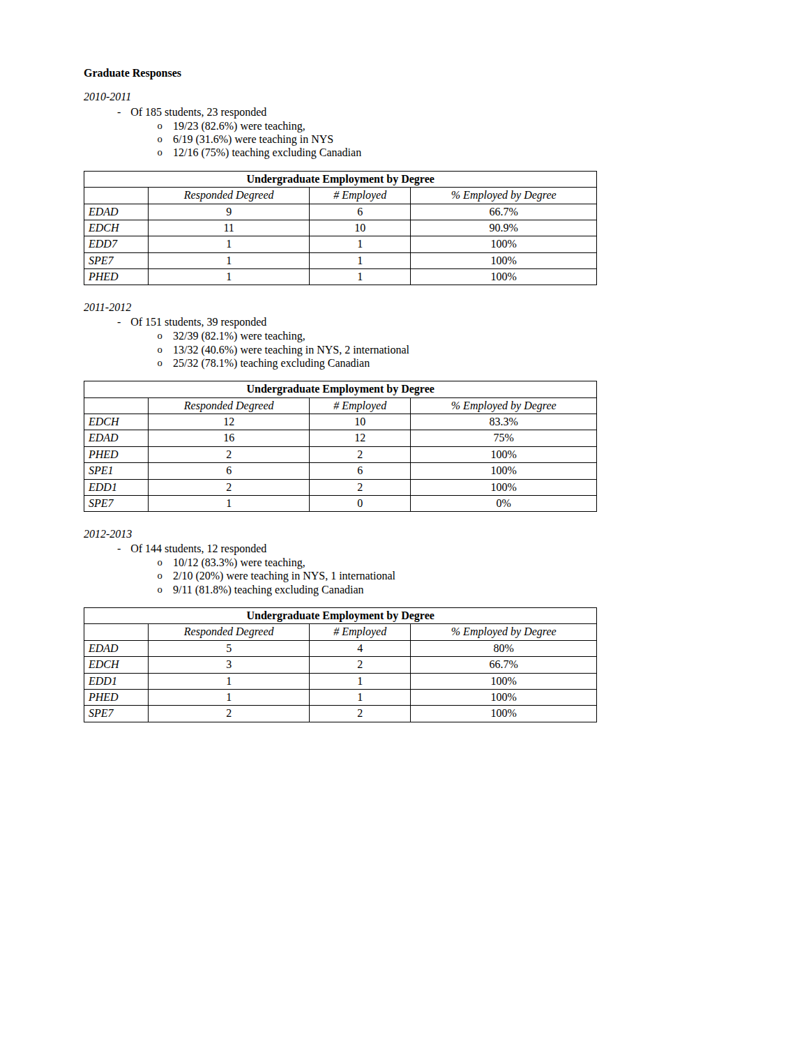Graduate Responses
2010-2011
Of 185 students, 23 responded
19/23 (82.6%) were teaching,
6/19 (31.6%) were teaching in NYS
12/16 (75%) teaching excluding Canadian
Undergraduate Employment by Degree
| | Responded Degreed | # Employed | % Employed by Degree |
| EDAD | 9 | 6 | 66.7% |
| EDCH | 11 | 10 | 90.9% |
| EDD7 | 1 | 1 | 100% |
| SPE7 | 1 | 1 | 100% |
| PHED | 1 | 1 | 100% |
2011-2012
Of 151 students, 39 responded
32/39 (82.1%) were teaching,
13/32 (40.6%) were teaching in NYS, 2 international
25/32 (78.1%) teaching excluding Canadian
Undergraduate Employment by Degree
| | Responded Degreed | # Employed | % Employed by Degree |
| EDCH | 12 | 10 | 83.3% |
| EDAD | 16 | 12 | 75% |
| PHED | 2 | 2 | 100% |
| SPE1 | 6 | 6 | 100% |
| EDD1 | 2 | 2 | 100% |
| SPE7 | 1 | 0 | 0% |
2012-2013
Of 144 students, 12 responded
10/12 (83.3%) were teaching,
2/10 (20%) were teaching in NYS, 1 international
9/11 (81.8%) teaching excluding Canadian
Undergraduate Employment by Degree
| | Responded Degreed | # Employed | % Employed by Degree |
| EDAD | 5 | 4 | 80% |
| EDCH | 3 | 2 | 66.7% |
| EDD1 | 1 | 1 | 100% |
| PHED | 1 | 1 | 100% |
| SPE7 | 2 | 2 | 100% |